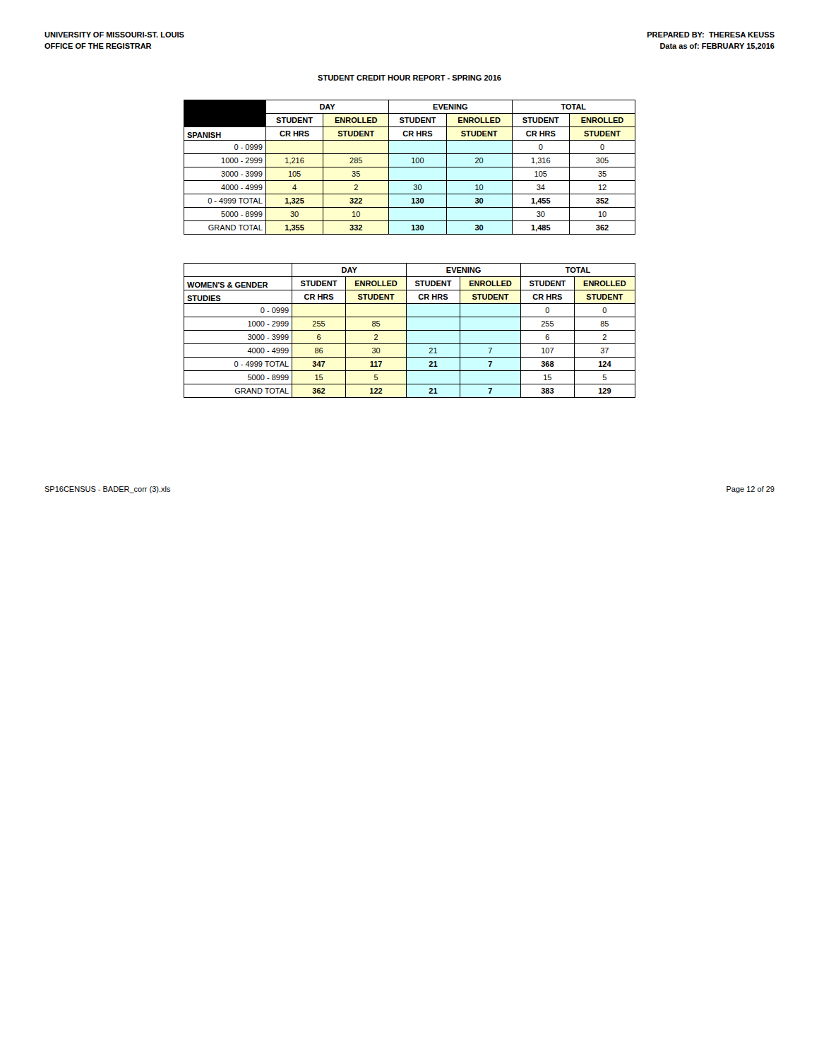| UNIVERSITY OF MISSOURI-ST. LOUIS | PREPARED BY: THERESA KEUSS |
| OFFICE OF THE REGISTRAR | Data as of: FEBRUARY 15,2016 |
STUDENT CREDIT HOUR REPORT - SPRING 2016
| | DAY | EVENING | TOTAL |
| STUDENT | ENROLLED | STUDENT | ENROLLED | STUDENT | ENROLLED |
| SPANISH | CR HRS | STUDENT | CR HRS | STUDENT | CR HRS | STUDENT |
| 0 - 0999 | | | | | 0 | 0 |
| 1000 - 2999 | 1,216 | 285 | 100 | 20 | 1,316 | 305 |
| 3000 - 3999 | 105 | 35 | | | 105 | 35 |
| 4000 - 4999 | 4 | 2 | 30 | 10 | 34 | 12 |
| 0 - 4999 TOTAL | 1,325 | 322 | 130 | 30 | 1,455 | 352 |
| 5000 - 8999 | 30 | 10 | | | 30 | 10 |
| GRAND TOTAL | 1,355 | 332 | 130 | 30 | 1,485 | 362 |
| | DAY | EVENING | TOTAL |
| WOMEN'S & GENDER | STUDENT | ENROLLED | STUDENT | ENROLLED | STUDENT | ENROLLED |
| STUDIES | CR HRS | STUDENT | CR HRS | STUDENT | CR HRS | STUDENT |
| 0 - 0999 | | | | | 0 | 0 |
| 1000 - 2999 | 255 | 85 | | | 255 | 85 |
| 3000 - 3999 | 6 | 2 | | | 6 | 2 |
| 4000 - 4999 | 86 | 30 | 21 | 7 | 107 | 37 |
| 0 - 4999 TOTAL | 347 | 117 | 21 | 7 | 368 | 124 |
| 5000 - 8999 | 15 | 5 | | | 15 | 5 |
| GRAND TOTAL | 362 | 122 | 21 | 7 | 383 | 129 |
| SP16CENSUS - BADER_corr (3).xls | Page 12 of 29 |